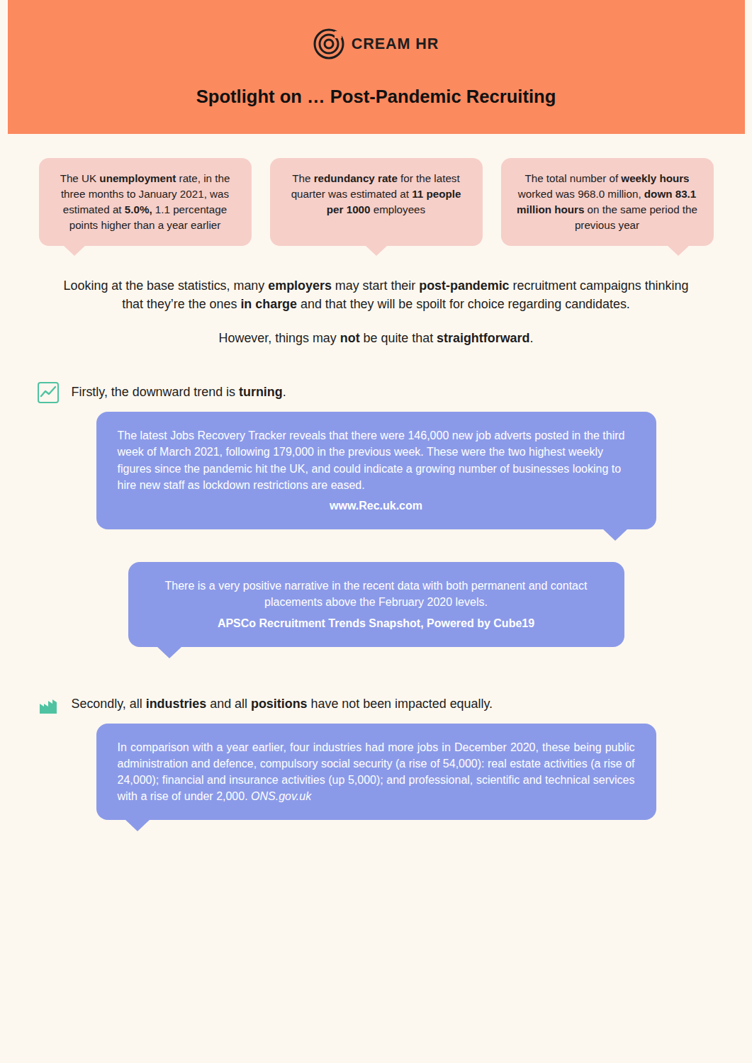CREAM HR
Spotlight on … Post-Pandemic Recruiting
The UK unemployment rate, in the three months to January 2021, was estimated at 5.0%, 1.1 percentage points higher than a year earlier
The redundancy rate for the latest quarter was estimated at 11 people per 1000 employees
The total number of weekly hours worked was 968.0 million, down 83.1 million hours on the same period the previous year
Looking at the base statistics, many employers may start their post-pandemic recruitment campaigns thinking that they’re the ones in charge and that they will be spoilt for choice regarding candidates.
However, things may not be quite that straightforward.
Firstly, the downward trend is turning.
The latest Jobs Recovery Tracker reveals that there were 146,000 new job adverts posted in the third week of March 2021, following 179,000 in the previous week. These were the two highest weekly figures since the pandemic hit the UK, and could indicate a growing number of businesses looking to hire new staff as lockdown restrictions are eased.
www.Rec.uk.com
There is a very positive narrative in the recent data with both permanent and contact placements above the February 2020 levels.
APSCo Recruitment Trends Snapshot, Powered by Cube19
Secondly, all industries and all positions have not been impacted equally.
In comparison with a year earlier, four industries had more jobs in December 2020, these being public administration and defence, compulsory social security (a rise of 54,000): real estate activities (a rise of 24,000); financial and insurance activities (up 5,000); and professional, scientific and technical services with a rise of under 2,000. ONS.gov.uk